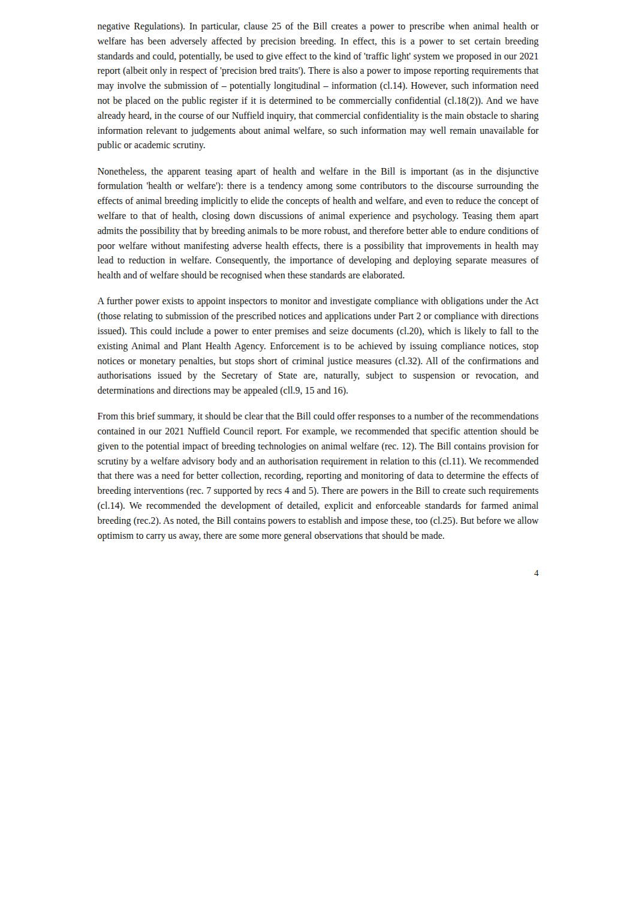negative Regulations). In particular, clause 25 of the Bill creates a power to prescribe when animal health or welfare has been adversely affected by precision breeding. In effect, this is a power to set certain breeding standards and could, potentially, be used to give effect to the kind of 'traffic light' system we proposed in our 2021 report (albeit only in respect of 'precision bred traits'). There is also a power to impose reporting requirements that may involve the submission of – potentially longitudinal – information (cl.14). However, such information need not be placed on the public register if it is determined to be commercially confidential (cl.18(2)). And we have already heard, in the course of our Nuffield inquiry, that commercial confidentiality is the main obstacle to sharing information relevant to judgements about animal welfare, so such information may well remain unavailable for public or academic scrutiny.
Nonetheless, the apparent teasing apart of health and welfare in the Bill is important (as in the disjunctive formulation 'health or welfare'): there is a tendency among some contributors to the discourse surrounding the effects of animal breeding implicitly to elide the concepts of health and welfare, and even to reduce the concept of welfare to that of health, closing down discussions of animal experience and psychology. Teasing them apart admits the possibility that by breeding animals to be more robust, and therefore better able to endure conditions of poor welfare without manifesting adverse health effects, there is a possibility that improvements in health may lead to reduction in welfare. Consequently, the importance of developing and deploying separate measures of health and of welfare should be recognised when these standards are elaborated.
A further power exists to appoint inspectors to monitor and investigate compliance with obligations under the Act (those relating to submission of the prescribed notices and applications under Part 2 or compliance with directions issued). This could include a power to enter premises and seize documents (cl.20), which is likely to fall to the existing Animal and Plant Health Agency. Enforcement is to be achieved by issuing compliance notices, stop notices or monetary penalties, but stops short of criminal justice measures (cl.32). All of the confirmations and authorisations issued by the Secretary of State are, naturally, subject to suspension or revocation, and determinations and directions may be appealed (cll.9, 15 and 16).
From this brief summary, it should be clear that the Bill could offer responses to a number of the recommendations contained in our 2021 Nuffield Council report. For example, we recommended that specific attention should be given to the potential impact of breeding technologies on animal welfare (rec. 12). The Bill contains provision for scrutiny by a welfare advisory body and an authorisation requirement in relation to this (cl.11). We recommended that there was a need for better collection, recording, reporting and monitoring of data to determine the effects of breeding interventions (rec. 7 supported by recs 4 and 5). There are powers in the Bill to create such requirements (cl.14). We recommended the development of detailed, explicit and enforceable standards for farmed animal breeding (rec.2). As noted, the Bill contains powers to establish and impose these, too (cl.25). But before we allow optimism to carry us away, there are some more general observations that should be made.
4